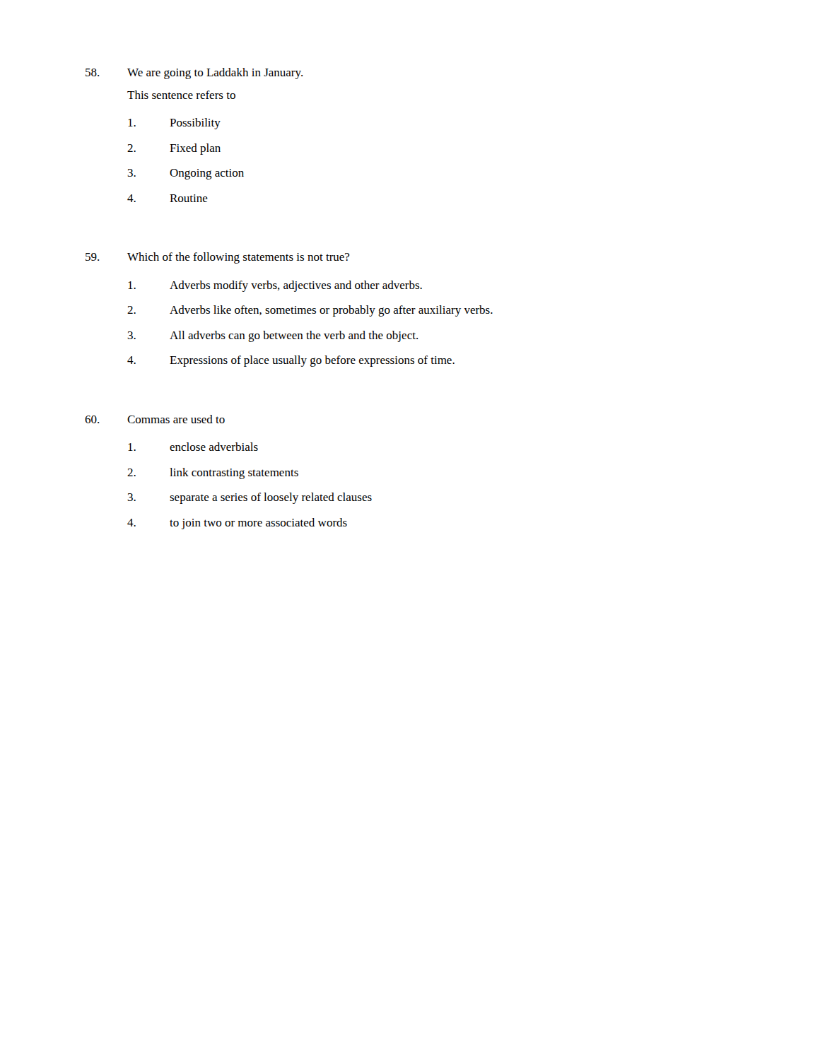58.
We are going to Laddakh in January.
This sentence refers to
1. Possibility
2. Fixed plan
3. Ongoing action
4. Routine
59.
Which of the following statements is not true?
1. Adverbs modify verbs, adjectives and other adverbs.
2. Adverbs like often, sometimes or probably go after auxiliary verbs.
3. All adverbs can go between the verb and the object.
4. Expressions of place usually go before expressions of time.
60.
Commas are used to
1. enclose adverbials
2. link contrasting statements
3. separate a series of loosely related clauses
4. to join two or more associated words